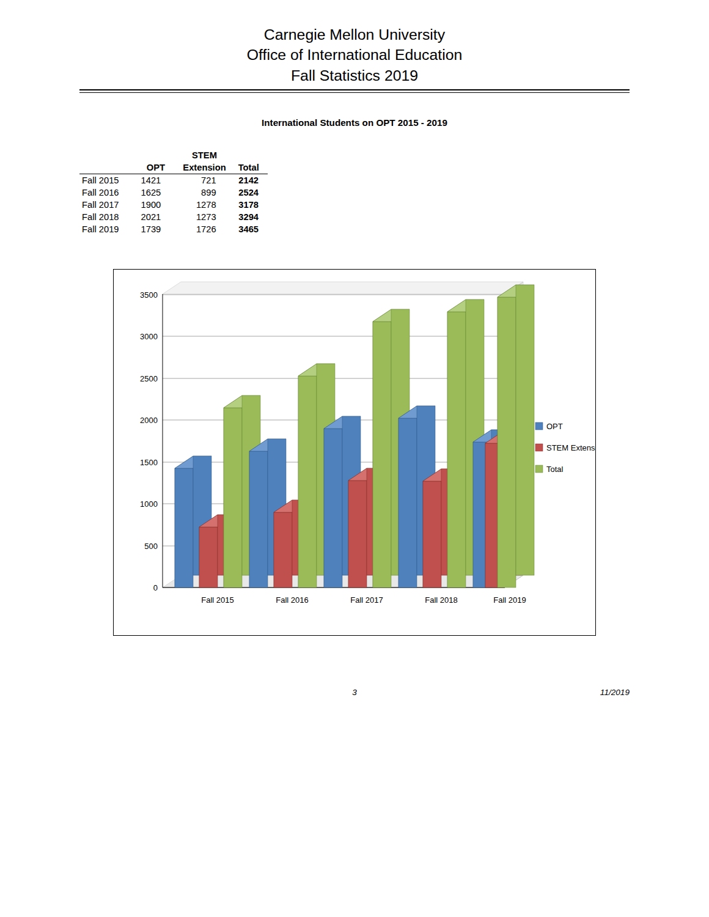Carnegie Mellon University
Office of International Education
Fall Statistics 2019
International Students on OPT 2015 - 2019
| | | STEM | |
| --- | --- | --- | --- |
| | OPT | Extension | Total |
| Fall 2015 | 1421 | 721 | 2142 |
| Fall 2016 | 1625 | 899 | 2524 |
| Fall 2017 | 1900 | 1278 | 3178 |
| Fall 2018 | 2021 | 1273 | 3294 |
| Fall 2019 | 1739 | 1726 | 3465 |
0 500 1000 1500 2000 2500 3000 3500 Fall 2015 Fall 2016 Fall 2017 Fall 2018 Fall 2019 OPT STEM Extension Total
3
11/2019